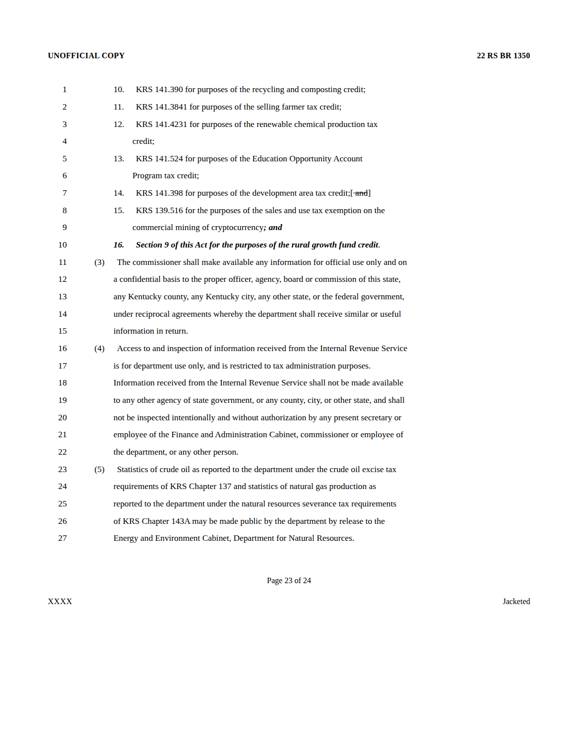Unofficial Copy 22 RS BR 1350
10. KRS 141.390 for purposes of the recycling and composting credit;
11. KRS 141.3841 for purposes of the selling farmer tax credit;
12. KRS 141.4231 for purposes of the renewable chemical production tax
credit;
13. KRS 141.524 for purposes of the Education Opportunity Account
Program tax credit;
14. KRS 141.398 for purposes of the development area tax credit;[ and]
15. KRS 139.516 for the purposes of the sales and use tax exemption on the
commercial mining of cryptocurrency; and
16. Section 9 of this Act for the purposes of the rural growth fund credit.
(3) The commissioner shall make available any information for official use only and on
a confidential basis to the proper officer, agency, board or commission of this state,
any Kentucky county, any Kentucky city, any other state, or the federal government,
under reciprocal agreements whereby the department shall receive similar or useful
information in return.
(4) Access to and inspection of information received from the Internal Revenue Service
is for department use only, and is restricted to tax administration purposes.
Information received from the Internal Revenue Service shall not be made available
to any other agency of state government, or any county, city, or other state, and shall
not be inspected intentionally and without authorization by any present secretary or
employee of the Finance and Administration Cabinet, commissioner or employee of
the department, or any other person.
(5) Statistics of crude oil as reported to the department under the crude oil excise tax
requirements of KRS Chapter 137 and statistics of natural gas production as
reported to the department under the natural resources severance tax requirements
of KRS Chapter 143A may be made public by the department by release to the
Energy and Environment Cabinet, Department for Natural Resources.
Page 23 of 24
XXXX Jacketed